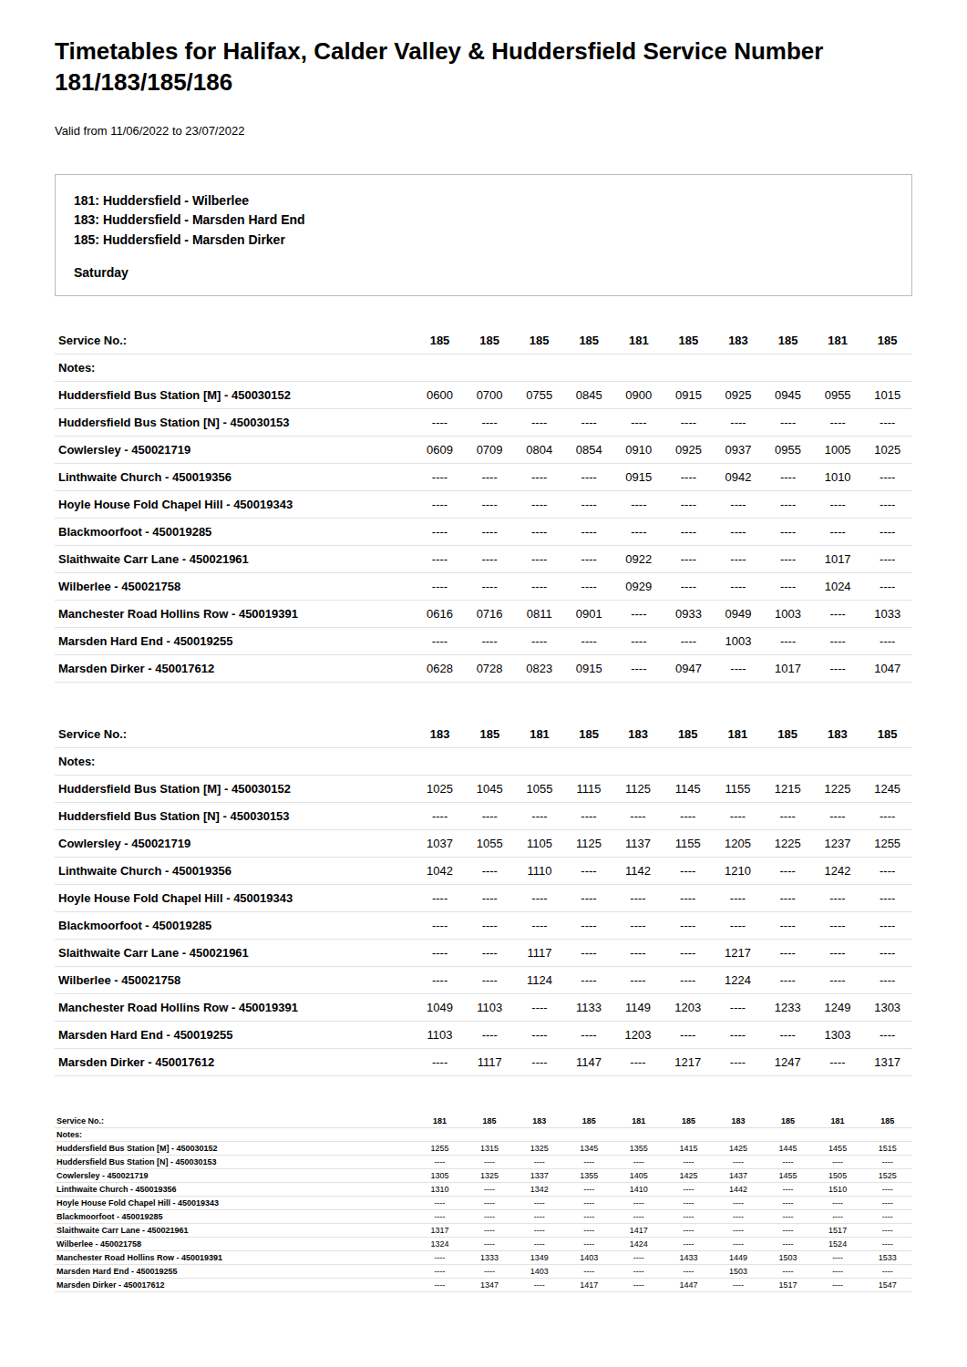Timetables for Halifax, Calder Valley & Huddersfield Service Number 181/183/185/186
Valid from 11/06/2022 to 23/07/2022
181: Huddersfield - Wilberlee
183: Huddersfield - Marsden Hard End
185: Huddersfield - Marsden Dirker
Saturday
| Service No.: | 185 | 185 | 185 | 185 | 181 | 185 | 183 | 185 | 181 | 185 |
| --- | --- | --- | --- | --- | --- | --- | --- | --- | --- | --- |
| Notes: | | | | | | | | | | |
| Huddersfield Bus Station [M] - 450030152 | 0600 | 0700 | 0755 | 0845 | 0900 | 0915 | 0925 | 0945 | 0955 | 1015 |
| Huddersfield Bus Station [N] - 450030153 | ---- | ---- | ---- | ---- | ---- | ---- | ---- | ---- | ---- | ---- |
| Cowlersley - 450021719 | 0609 | 0709 | 0804 | 0854 | 0910 | 0925 | 0937 | 0955 | 1005 | 1025 |
| Linthwaite Church - 450019356 | ---- | ---- | ---- | ---- | 0915 | ---- | 0942 | ---- | 1010 | ---- |
| Hoyle House Fold Chapel Hill - 450019343 | ---- | ---- | ---- | ---- | ---- | ---- | ---- | ---- | ---- | ---- |
| Blackmoorfoot - 450019285 | ---- | ---- | ---- | ---- | ---- | ---- | ---- | ---- | ---- | ---- |
| Slaithwaite Carr Lane - 450021961 | ---- | ---- | ---- | ---- | 0922 | ---- | ---- | ---- | 1017 | ---- |
| Wilberlee - 450021758 | ---- | ---- | ---- | ---- | 0929 | ---- | ---- | ---- | 1024 | ---- |
| Manchester Road Hollins Row - 450019391 | 0616 | 0716 | 0811 | 0901 | ---- | 0933 | 0949 | 1003 | ---- | 1033 |
| Marsden Hard End - 450019255 | ---- | ---- | ---- | ---- | ---- | ---- | 1003 | ---- | ---- | ---- |
| Marsden Dirker - 450017612 | 0628 | 0728 | 0823 | 0915 | ---- | 0947 | ---- | 1017 | ---- | 1047 |
| Service No.: | 183 | 185 | 181 | 185 | 183 | 185 | 181 | 185 | 183 | 185 |
| --- | --- | --- | --- | --- | --- | --- | --- | --- | --- | --- |
| Notes: | | | | | | | | | | |
| Huddersfield Bus Station [M] - 450030152 | 1025 | 1045 | 1055 | 1115 | 1125 | 1145 | 1155 | 1215 | 1225 | 1245 |
| Huddersfield Bus Station [N] - 450030153 | ---- | ---- | ---- | ---- | ---- | ---- | ---- | ---- | ---- | ---- |
| Cowlersley - 450021719 | 1037 | 1055 | 1105 | 1125 | 1137 | 1155 | 1205 | 1225 | 1237 | 1255 |
| Linthwaite Church - 450019356 | 1042 | ---- | 1110 | ---- | 1142 | ---- | 1210 | ---- | 1242 | ---- |
| Hoyle House Fold Chapel Hill - 450019343 | ---- | ---- | ---- | ---- | ---- | ---- | ---- | ---- | ---- | ---- |
| Blackmoorfoot - 450019285 | ---- | ---- | ---- | ---- | ---- | ---- | ---- | ---- | ---- | ---- |
| Slaithwaite Carr Lane - 450021961 | ---- | ---- | 1117 | ---- | ---- | ---- | 1217 | ---- | ---- | ---- |
| Wilberlee - 450021758 | ---- | ---- | 1124 | ---- | ---- | ---- | 1224 | ---- | ---- | ---- |
| Manchester Road Hollins Row - 450019391 | 1049 | 1103 | ---- | 1133 | 1149 | 1203 | ---- | 1233 | 1249 | 1303 |
| Marsden Hard End - 450019255 | 1103 | ---- | ---- | ---- | 1203 | ---- | ---- | ---- | 1303 | ---- |
| Marsden Dirker - 450017612 | ---- | 1117 | ---- | 1147 | ---- | 1217 | ---- | 1247 | ---- | 1317 |
| Service No.: | 181 | 185 | 183 | 185 | 181 | 185 | 183 | 185 | 181 | 185 |
| --- | --- | --- | --- | --- | --- | --- | --- | --- | --- | --- |
| Notes: | | | | | | | | | | |
| Huddersfield Bus Station [M] - 450030152 | 1255 | 1315 | 1325 | 1345 | 1355 | 1415 | 1425 | 1445 | 1455 | 1515 |
| Huddersfield Bus Station [N] - 450030153 | ---- | ---- | ---- | ---- | ---- | ---- | ---- | ---- | ---- | ---- |
| Cowlersley - 450021719 | 1305 | 1325 | 1337 | 1355 | 1405 | 1425 | 1437 | 1455 | 1505 | 1525 |
| Linthwaite Church - 450019356 | 1310 | ---- | 1342 | ---- | 1410 | ---- | 1442 | ---- | 1510 | ---- |
| Hoyle House Fold Chapel Hill - 450019343 | ---- | ---- | ---- | ---- | ---- | ---- | ---- | ---- | ---- | ---- |
| Blackmoorfoot - 450019285 | ---- | ---- | ---- | ---- | ---- | ---- | ---- | ---- | ---- | ---- |
| Slaithwaite Carr Lane - 450021961 | 1317 | ---- | ---- | ---- | 1417 | ---- | ---- | ---- | 1517 | ---- |
| Wilberlee - 450021758 | 1324 | ---- | ---- | ---- | 1424 | ---- | ---- | ---- | 1524 | ---- |
| Manchester Road Hollins Row - 450019391 | ---- | 1333 | 1349 | 1403 | ---- | 1433 | 1449 | 1503 | ---- | 1533 |
| Marsden Hard End - 450019255 | ---- | ---- | 1403 | ---- | ---- | ---- | 1503 | ---- | ---- | ---- |
| Marsden Dirker - 450017612 | ---- | 1347 | ---- | 1417 | ---- | 1447 | ---- | 1517 | ---- | 1547 |